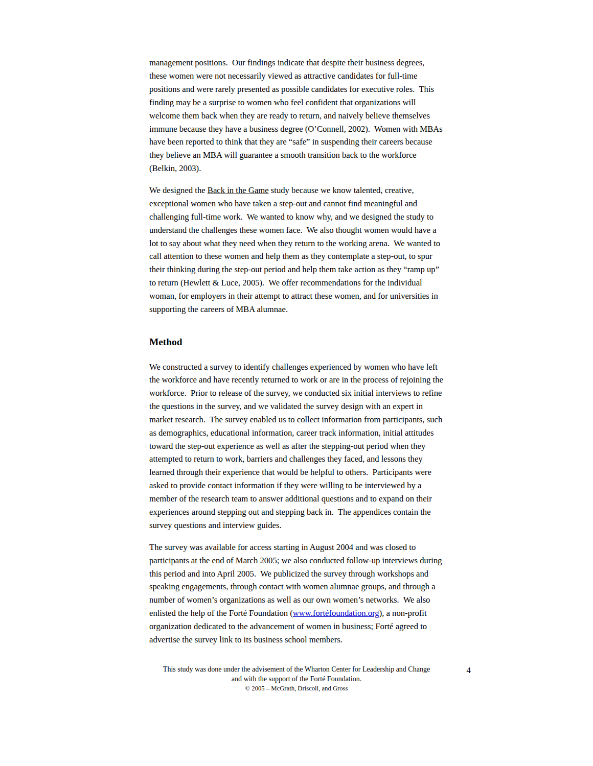management positions. Our findings indicate that despite their business degrees, these women were not necessarily viewed as attractive candidates for full-time positions and were rarely presented as possible candidates for executive roles. This finding may be a surprise to women who feel confident that organizations will welcome them back when they are ready to return, and naively believe themselves immune because they have a business degree (O’Connell, 2002). Women with MBAs have been reported to think that they are “safe” in suspending their careers because they believe an MBA will guarantee a smooth transition back to the workforce (Belkin, 2003).
We designed the Back in the Game study because we know talented, creative, exceptional women who have taken a step-out and cannot find meaningful and challenging full-time work. We wanted to know why, and we designed the study to understand the challenges these women face. We also thought women would have a lot to say about what they need when they return to the working arena. We wanted to call attention to these women and help them as they contemplate a step-out, to spur their thinking during the step-out period and help them take action as they “ramp up” to return (Hewlett & Luce, 2005). We offer recommendations for the individual woman, for employers in their attempt to attract these women, and for universities in supporting the careers of MBA alumnae.
Method
We constructed a survey to identify challenges experienced by women who have left the workforce and have recently returned to work or are in the process of rejoining the workforce. Prior to release of the survey, we conducted six initial interviews to refine the questions in the survey, and we validated the survey design with an expert in market research. The survey enabled us to collect information from participants, such as demographics, educational information, career track information, initial attitudes toward the step-out experience as well as after the stepping-out period when they attempted to return to work, barriers and challenges they faced, and lessons they learned through their experience that would be helpful to others. Participants were asked to provide contact information if they were willing to be interviewed by a member of the research team to answer additional questions and to expand on their experiences around stepping out and stepping back in. The appendices contain the survey questions and interview guides.
The survey was available for access starting in August 2004 and was closed to participants at the end of March 2005; we also conducted follow-up interviews during this period and into April 2005. We publicized the survey through workshops and speaking engagements, through contact with women alumnae groups, and through a number of women’s organizations as well as our own women’s networks. We also enlisted the help of the Forté Foundation (www.fortéfoundation.org), a non-profit organization dedicated to the advancement of women in business; Forté agreed to advertise the survey link to its business school members.
4 This study was done under the advisement of the Wharton Center for Leadership and Change and with the support of the Forté Foundation. © 2005 – McGrath, Driscoll, and Gross